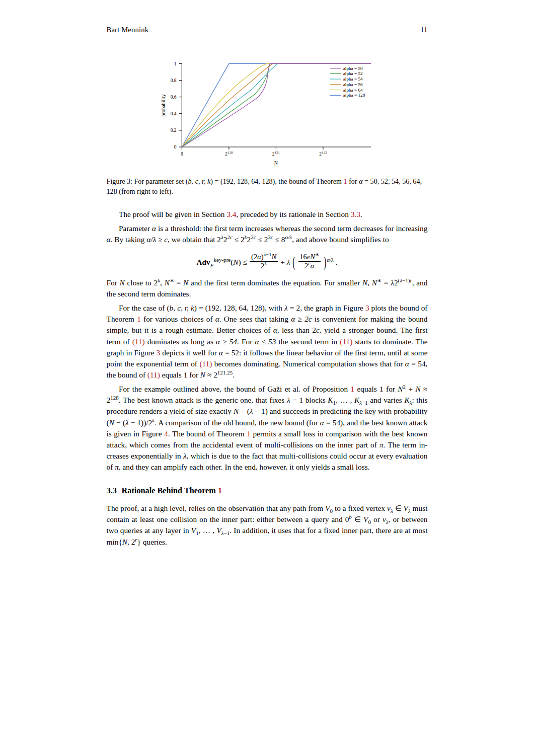Bart Mennink 11
0 0.2 0.4 0.6 0.8 1 0 2120 2121 2122 N probability alpha = 50 alpha = 52 alpha = 54 alpha = 56 alpha = 64 alpha = 128
Figure 3: For parameter set (b, c, r, k) = (192, 128, 64, 128), the bound of Theorem 1 for α = 50, 52, 54, 56, 64, 128 (from right to left).
The proof will be given in Section 3.4, preceded by its rationale in Section 3.3.
Parameter α is a threshold: the first term increases whereas the second term decreases for increasing α. By taking α/λ ≥ c, we obtain that 2λ22c ≤ 2k22c ≤ 23c ≤ 8α/λ, and above bound simplifies to
AdvFkey-pre(N) ≤ (2α)λ−1N 2k + λ ( 16eN∗2cα ) α/λ .
For N close to 2k, N∗ = N and the first term dominates the equation. For smaller N, N∗ = λ2(λ−1)r, and the second term dominates.
For the case of (b, c, r, k) = (192, 128, 64, 128), with λ = 2, the graph in Figure 3 plots the bound of Theorem 1 for various choices of α. One sees that taking α ≥ 2c is convenient for making the bound simple, but it is a rough estimate. Better choices of α, less than 2c, yield a stronger bound. The first term of (11) dominates as long as α ≥ 54. For α ≤ 53 the second term in (11) starts to dominate. The graph in Figure 3 depicts it well for α = 52: it follows the linear behavior of the first term, until at some point the exponential term of (11) becomes dominating. Numerical computation shows that for α = 54, the bound of (11) equals 1 for N ≈ 2121.25.
For the example outlined above, the bound of Gaži et al. of Proposition 1 equals 1 for N2 + N ≈ 2128. The best known attack is the generic one, that fixes λ − 1 blocks K1, … , Kλ−1 and varies Kλ: this procedure renders a yield of size exactly N − (λ − 1) and succeeds in predicting the key with probability (N − (λ − 1))/2k. A comparison of the old bound, the new bound (for α = 54), and the best known attack is given in Figure 4. The bound of Theorem 1 permits a small loss in comparison with the best known attack, which comes from the accidental event of multi-collisions on the inner part of π. The term increases exponentially in λ, which is due to the fact that multi-collisions could occur at every evaluation of π, and they can amplify each other. In the end, however, it only yields a small loss.
3.3 Rationale Behind Theorem 1
The proof, at a high level, relies on the observation that any path from V0 to a fixed vertex vλ ∈ Vλ must contain at least one collision on the inner part: either between a query and 0b ∈ V0 or vλ, or between two queries at any layer in V1, … , Vλ−1. In addition, it uses that for a fixed inner part, there are at most min{N, 2r} queries.